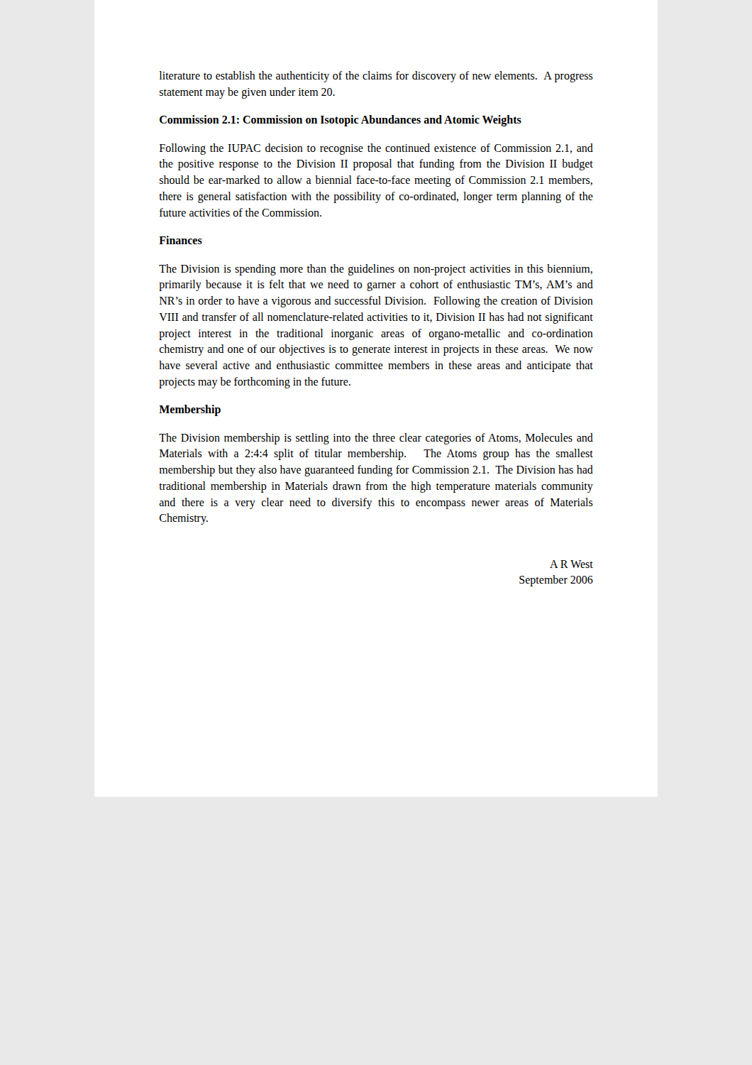literature to establish the authenticity of the claims for discovery of new elements. A progress statement may be given under item 20.
Commission 2.1: Commission on Isotopic Abundances and Atomic Weights
Following the IUPAC decision to recognise the continued existence of Commission 2.1, and the positive response to the Division II proposal that funding from the Division II budget should be ear-marked to allow a biennial face-to-face meeting of Commission 2.1 members, there is general satisfaction with the possibility of co-ordinated, longer term planning of the future activities of the Commission.
Finances
The Division is spending more than the guidelines on non-project activities in this biennium, primarily because it is felt that we need to garner a cohort of enthusiastic TM’s, AM’s and NR’s in order to have a vigorous and successful Division. Following the creation of Division VIII and transfer of all nomenclature-related activities to it, Division II has had not significant project interest in the traditional inorganic areas of organo-metallic and co-ordination chemistry and one of our objectives is to generate interest in projects in these areas. We now have several active and enthusiastic committee members in these areas and anticipate that projects may be forthcoming in the future.
Membership
The Division membership is settling into the three clear categories of Atoms, Molecules and Materials with a 2:4:4 split of titular membership. The Atoms group has the smallest membership but they also have guaranteed funding for Commission 2.1. The Division has had traditional membership in Materials drawn from the high temperature materials community and there is a very clear need to diversify this to encompass newer areas of Materials Chemistry.
A R West September 2006